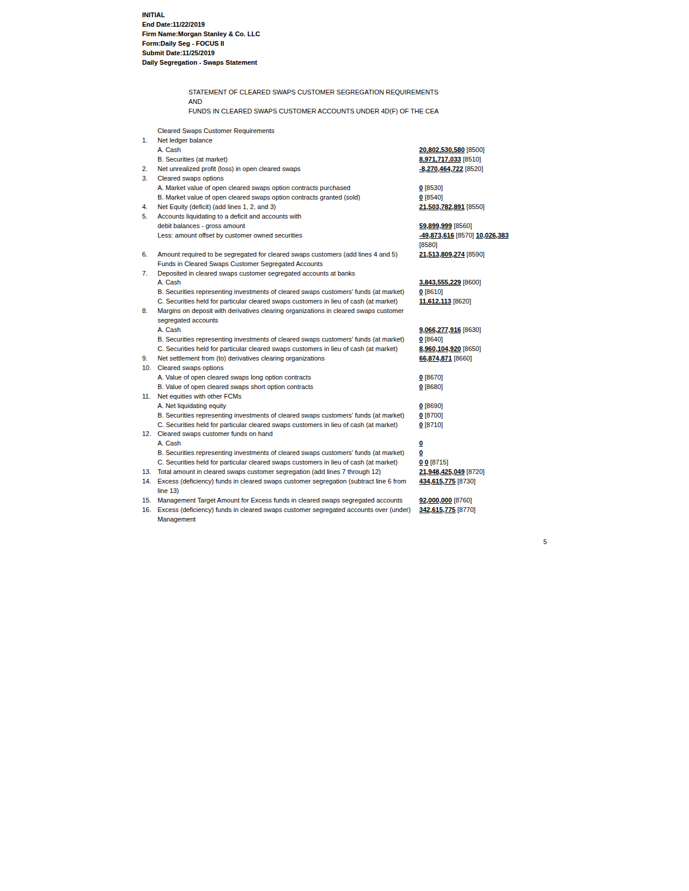INITIAL
End Date:11/22/2019
Firm Name:Morgan Stanley & Co. LLC
Form:Daily Seg - FOCUS II
Submit Date:11/25/2019
Daily Segregation - Swaps Statement
STATEMENT OF CLEARED SWAPS CUSTOMER SEGREGATION REQUIREMENTS
AND
FUNDS IN CLEARED SWAPS CUSTOMER ACCOUNTS UNDER 4D(F) OF THE CEA
| | Cleared Swaps Customer Requirements |
| 1. | Net ledger balance |
| | A. Cash | 20,802,530,580 [8500] |
| | B. Securities (at market) | 8,971,717,033 [8510] |
| 2. | Net unrealized profit (loss) in open cleared swaps | -8,270,464,722 [8520] |
| 3. | Cleared swaps options |
| | A. Market value of open cleared swaps option contracts purchased | 0 [8530] |
| | B. Market value of open cleared swaps option contracts granted (sold) | 0 [8540] |
| 4. | Net Equity (deficit) (add lines 1, 2, and 3) | 21,503,782,891 [8550] |
| 5. | Accounts liquidating to a deficit and accounts with | |
| | debit balances - gross amount | 59,899,999 [8560] |
| | Less: amount offset by customer owned securities | -49,873,616 [8570] 10,026,383 [8580] |
| 6. | Amount required to be segregated for cleared swaps customers (add lines 4 and 5) | 21,513,809,274 [8590] |
| | Funds in Cleared Swaps Customer Segregated Accounts |
| 7. | Deposited in cleared swaps customer segregated accounts at banks |
| | A. Cash | 3,843,555,229 [8600] |
| | B. Securities representing investments of cleared swaps customers' funds (at market) | 0 [8610] |
| | C. Securities held for particular cleared swaps customers in lieu of cash (at market) | 11,612,113 [8620] |
| 8. | Margins on deposit with derivatives clearing organizations in cleared swaps customer | |
| | segregated accounts | |
| | A. Cash | 9,066,277,916 [8630] |
| | B. Securities representing investments of cleared swaps customers' funds (at market) | 0 [8640] |
| | C. Securities held for particular cleared swaps customers in lieu of cash (at market) | 8,960,104,920 [8650] |
| 9. | Net settlement from (to) derivatives clearing organizations | 66,874,871 [8660] |
| 10. | Cleared swaps options |
| | A. Value of open cleared swaps long option contracts | 0 [8670] |
| | B. Value of open cleared swaps short option contracts | 0 [8680] |
| 11. | Net equities with other FCMs | |
| | A. Net liquidating equity | 0 [8690] |
| | B. Securities representing investments of cleared swaps customers' funds (at market) | 0 [8700] |
| | C. Securities held for particular cleared swaps customers in lieu of cash (at market) | 0 [8710] |
| 12. | Cleared swaps customer funds on hand | |
| | A. Cash | 0 |
| | B. Securities representing investments of cleared swaps customers' funds (at market) | 0 |
| | C. Securities held for particular cleared swaps customers in lieu of cash (at market) | 0 0 [8715] |
| 13. | Total amount in cleared swaps customer segregation (add lines 7 through 12) | 21,948,425,049 [8720] |
| 14. | Excess (deficiency) funds in cleared swaps customer segregation (subtract line 6 from line 13) | 434,615,775 [8730] |
| 15. | Management Target Amount for Excess funds in cleared swaps segregated accounts | 92,000,000 [8760] |
| 16. | Excess (deficiency) funds in cleared swaps customer segregated accounts over (under) Management | 342,615,775 [8770] |
5